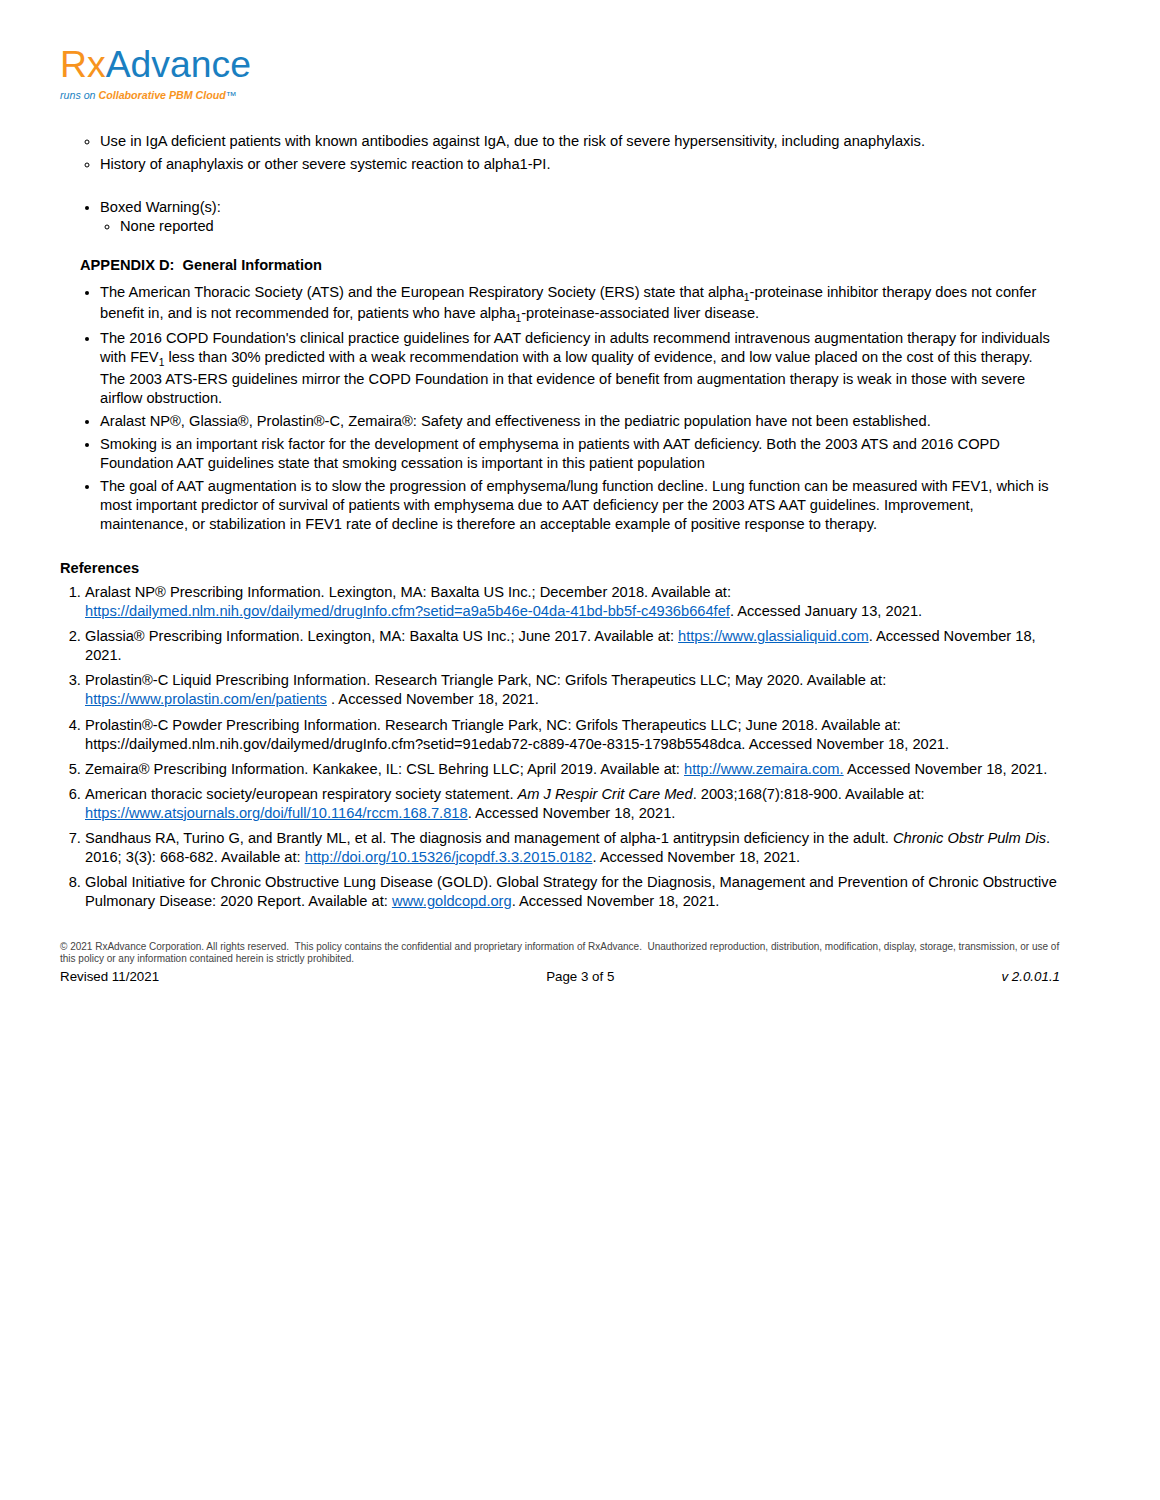Rx Advance
runs on Collaborative PBM Cloud™
Use in IgA deficient patients with known antibodies against IgA, due to the risk of severe hypersensitivity, including anaphylaxis.
History of anaphylaxis or other severe systemic reaction to alpha1-PI.
Boxed Warning(s):
None reported
APPENDIX D: General Information
The American Thoracic Society (ATS) and the European Respiratory Society (ERS) state that alpha1-proteinase inhibitor therapy does not confer benefit in, and is not recommended for, patients who have alpha1-proteinase-associated liver disease.
The 2016 COPD Foundation's clinical practice guidelines for AAT deficiency in adults recommend intravenous augmentation therapy for individuals with FEV1 less than 30% predicted with a weak recommendation with a low quality of evidence, and low value placed on the cost of this therapy. The 2003 ATS-ERS guidelines mirror the COPD Foundation in that evidence of benefit from augmentation therapy is weak in those with severe airflow obstruction.
Aralast NP®, Glassia®, Prolastin®-C, Zemaira®: Safety and effectiveness in the pediatric population have not been established.
Smoking is an important risk factor for the development of emphysema in patients with AAT deficiency. Both the 2003 ATS and 2016 COPD Foundation AAT guidelines state that smoking cessation is important in this patient population
The goal of AAT augmentation is to slow the progression of emphysema/lung function decline. Lung function can be measured with FEV1, which is most important predictor of survival of patients with emphysema due to AAT deficiency per the 2003 ATS AAT guidelines. Improvement, maintenance, or stabilization in FEV1 rate of decline is therefore an acceptable example of positive response to therapy.
References
Aralast NP® Prescribing Information. Lexington, MA: Baxalta US Inc.; December 2018. Available at: https://dailymed.nlm.nih.gov/dailymed/drugInfo.cfm?setid=a9a5b46e-04da-41bd-bb5f-c4936b664fef. Accessed January 13, 2021.
Glassia® Prescribing Information. Lexington, MA: Baxalta US Inc.; June 2017. Available at: https://www.glassialiquid.com. Accessed November 18, 2021.
Prolastin®-C Liquid Prescribing Information. Research Triangle Park, NC: Grifols Therapeutics LLC; May 2020. Available at: https://www.prolastin.com/en/patients . Accessed November 18, 2021.
Prolastin®-C Powder Prescribing Information. Research Triangle Park, NC: Grifols Therapeutics LLC; June 2018. Available at: https://dailymed.nlm.nih.gov/dailymed/drugInfo.cfm?setid=91edab72-c889-470e-8315-1798b5548dca. Accessed November 18, 2021.
Zemaira® Prescribing Information. Kankakee, IL: CSL Behring LLC; April 2019. Available at: http://www.zemaira.com. Accessed November 18, 2021.
American thoracic society/european respiratory society statement. Am J Respir Crit Care Med. 2003;168(7):818-900. Available at: https://www.atsjournals.org/doi/full/10.1164/rccm.168.7.818. Accessed November 18, 2021.
Sandhaus RA, Turino G, and Brantly ML, et al. The diagnosis and management of alpha-1 antitrypsin deficiency in the adult. Chronic Obstr Pulm Dis. 2016; 3(3): 668-682. Available at: http://doi.org/10.15326/jcopdf.3.3.2015.0182. Accessed November 18, 2021.
Global Initiative for Chronic Obstructive Lung Disease (GOLD). Global Strategy for the Diagnosis, Management and Prevention of Chronic Obstructive Pulmonary Disease: 2020 Report. Available at: www.goldcopd.org. Accessed November 18, 2021.
© 2021 RxAdvance Corporation. All rights reserved. This policy contains the confidential and proprietary information of RxAdvance. Unauthorized reproduction, distribution, modification, display, storage, transmission, or use of this policy or any information contained herein is strictly prohibited.
Revised 11/2021 Page 3 of 5 v 2.0.01.1